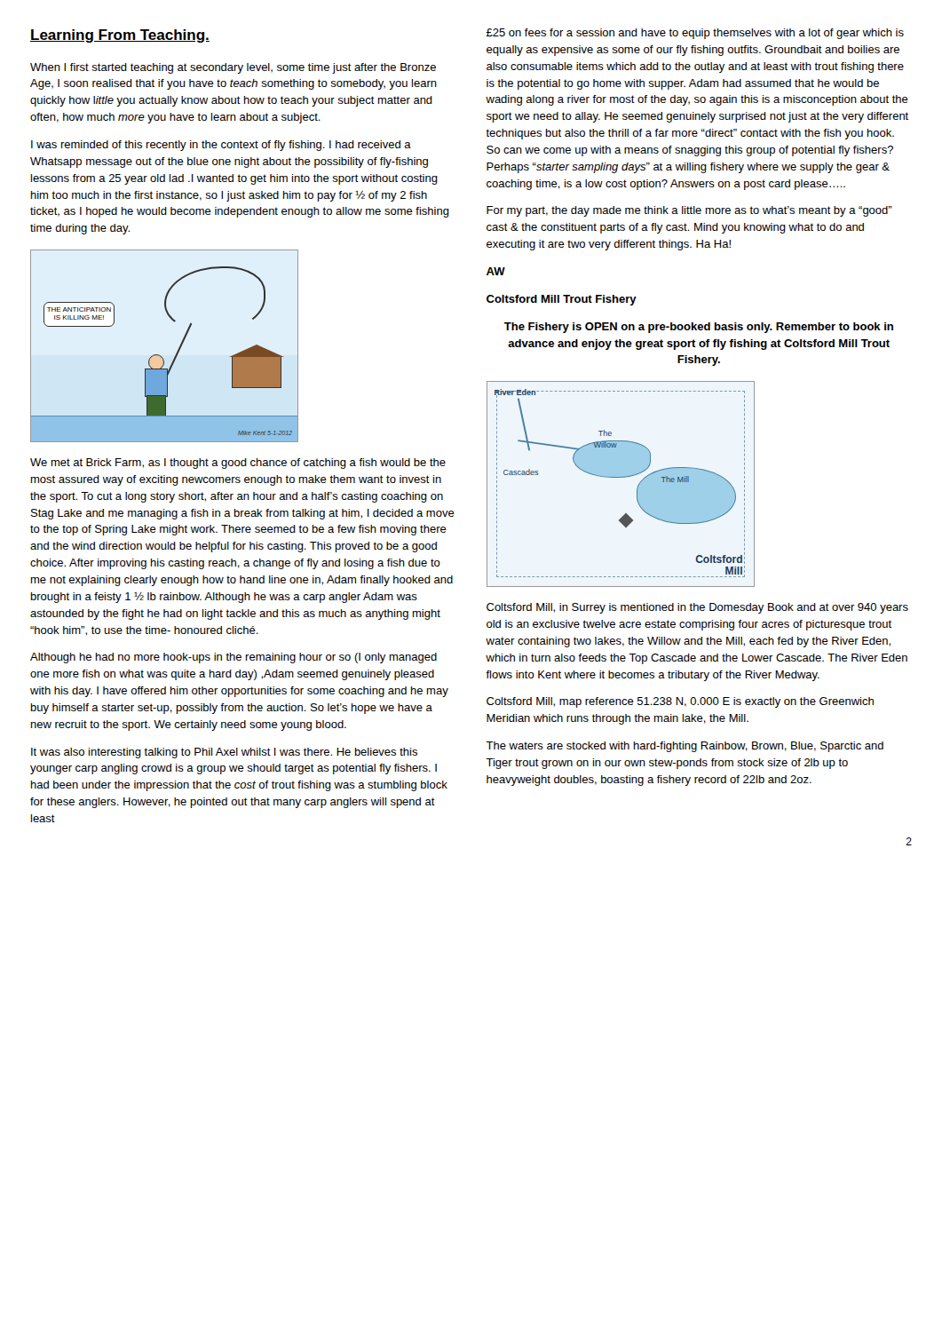Learning From Teaching.
When I first started teaching at secondary level, some time just after the Bronze Age, I soon realised that if you have to teach something to somebody, you learn quickly how little you actually know about how to teach your subject matter and often, how much more you have to learn about a subject.
I was reminded of this recently in the context of fly fishing. I had received a Whatsapp message out of the blue one night about the possibility of fly-fishing lessons from a 25 year old lad .I wanted to get him into the sport without costing him too much in the first instance, so I just asked him to pay for ½ of my 2 fish ticket, as I hoped he would become independent enough to allow me some fishing time during the day.
The anticipation is killing me!
Mike Kent 5-1-2012
We met at Brick Farm, as I thought a good chance of catching a fish would be the most assured way of exciting newcomers enough to make them want to invest in the sport. To cut a long story short, after an hour and a half’s casting coaching on Stag Lake and me managing a fish in a break from talking at him, I decided a move to the top of Spring Lake might work. There seemed to be a few fish moving there and the wind direction would be helpful for his casting. This proved to be a good choice. After improving his casting reach, a change of fly and losing a fish due to me not explaining clearly enough how to hand line one in, Adam finally hooked and brought in a feisty 1 ½ lb rainbow. Although he was a carp angler Adam was astounded by the fight he had on light tackle and this as much as anything might “hook him”, to use the time- honoured cliché.
Although he had no more hook-ups in the remaining hour or so (I only managed one more fish on what was quite a hard day) ,Adam seemed genuinely pleased with his day. I have offered him other opportunities for some coaching and he may buy himself a starter set-up, possibly from the auction. So let’s hope we have a new recruit to the sport. We certainly need some young blood.
It was also interesting talking to Phil Axel whilst I was there. He believes this younger carp angling crowd is a group we should target as potential fly fishers. I had been under the impression that the cost of trout fishing was a stumbling block for these anglers. However, he pointed out that many carp anglers will spend at least
£25 on fees for a session and have to equip themselves with a lot of gear which is equally as expensive as some of our fly fishing outfits. Groundbait and boilies are also consumable items which add to the outlay and at least with trout fishing there is the potential to go home with supper. Adam had assumed that he would be wading along a river for most of the day, so again this is a misconception about the sport we need to allay. He seemed genuinely surprised not just at the very different techniques but also the thrill of a far more “direct” contact with the fish you hook. So can we come up with a means of snagging this group of potential fly fishers? Perhaps “starter sampling days” at a willing fishery where we supply the gear & coaching time, is a low cost option? Answers on a post card please…..
For my part, the day made me think a little more as to what’s meant by a “good” cast & the constituent parts of a fly cast. Mind you knowing what to do and executing it are two very different things. Ha Ha!
AW
Coltsford Mill Trout Fishery
The Fishery is OPEN on a pre-booked basis only. Remember to book in advance and enjoy the great sport of fly fishing at Coltsford Mill Trout Fishery.
River Eden
The
Willow
Cascades
The Mill
Coltsford
Mill
Coltsford Mill, in Surrey is mentioned in the Domesday Book and at over 940 years old is an exclusive twelve acre estate comprising four acres of picturesque trout water containing two lakes, the Willow and the Mill, each fed by the River Eden, which in turn also feeds the Top Cascade and the Lower Cascade. The River Eden flows into Kent where it becomes a tributary of the River Medway.
Coltsford Mill, map reference 51.238 N, 0.000 E is exactly on the Greenwich Meridian which runs through the main lake, the Mill.
The waters are stocked with hard-fighting Rainbow, Brown, Blue, Sparctic and Tiger trout grown on in our own stew-ponds from stock size of 2lb up to heavyweight doubles, boasting a fishery record of 22lb and 2oz.
2